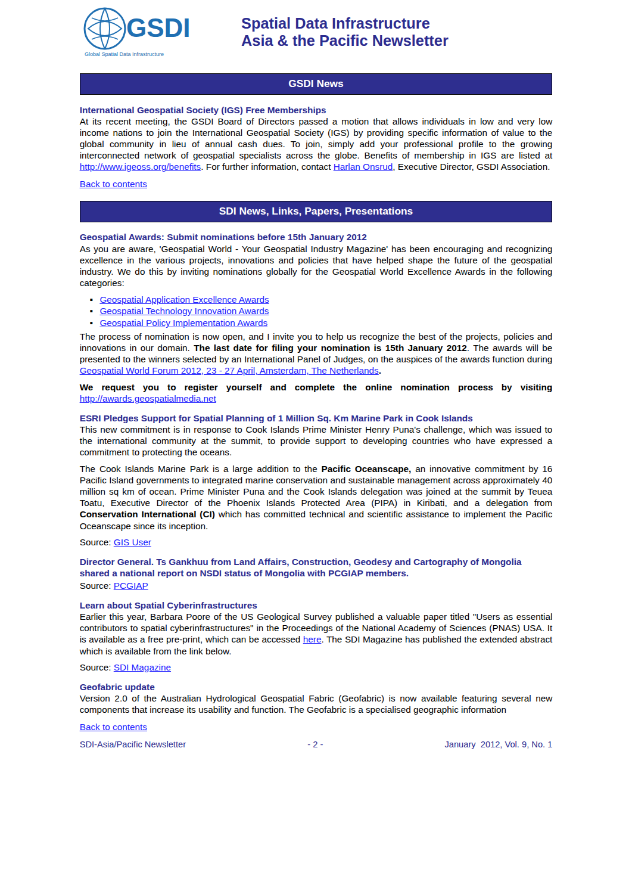GSDI Global Spatial Data Infrastructure
Spatial Data Infrastructure
Asia & the Pacific Newsletter
GSDI News
International Geospatial Society (IGS) Free Memberships
At its recent meeting, the GSDI Board of Directors passed a motion that allows individuals in low and very low income nations to join the International Geospatial Society (IGS) by providing specific information of value to the global community in lieu of annual cash dues. To join, simply add your professional profile to the growing interconnected network of geospatial specialists across the globe. Benefits of membership in IGS are listed at http://www.igeoss.org/benefits. For further information, contact Harlan Onsrud, Executive Director, GSDI Association.
Back to contents
SDI News, Links, Papers, Presentations
Geospatial Awards: Submit nominations before 15th January 2012
As you are aware, 'Geospatial World - Your Geospatial Industry Magazine' has been encouraging and recognizing excellence in the various projects, innovations and policies that have helped shape the future of the geospatial industry. We do this by inviting nominations globally for the Geospatial World Excellence Awards in the following categories:
Geospatial Application Excellence Awards
Geospatial Technology Innovation Awards
Geospatial Policy Implementation Awards
The process of nomination is now open, and I invite you to help us recognize the best of the projects, policies and innovations in our domain. The last date for filing your nomination is 15th January 2012. The awards will be presented to the winners selected by an International Panel of Judges, on the auspices of the awards function during Geospatial World Forum 2012, 23 - 27 April, Amsterdam, The Netherlands.
We request you to register yourself and complete the online nomination process by visiting http://awards.geospatialmedia.net
ESRI Pledges Support for Spatial Planning of 1 Million Sq. Km Marine Park in Cook Islands
This new commitment is in response to Cook Islands Prime Minister Henry Puna's challenge, which was issued to the international community at the summit, to provide support to developing countries who have expressed a commitment to protecting the oceans.
The Cook Islands Marine Park is a large addition to the Pacific Oceanscape, an innovative commitment by 16 Pacific Island governments to integrated marine conservation and sustainable management across approximately 40 million sq km of ocean. Prime Minister Puna and the Cook Islands delegation was joined at the summit by Teuea Toatu, Executive Director of the Phoenix Islands Protected Area (PIPA) in Kiribati, and a delegation from Conservation International (CI) which has committed technical and scientific assistance to implement the Pacific Oceanscape since its inception.
Source: GIS User
Director General. Ts Gankhuu from Land Affairs, Construction, Geodesy and Cartography of Mongolia shared a national report on NSDI status of Mongolia with PCGIAP members.
Source: PCGIAP
Learn about Spatial Cyberinfrastructures
Earlier this year, Barbara Poore of the US Geological Survey published a valuable paper titled "Users as essential contributors to spatial cyberinfrastructures" in the Proceedings of the National Academy of Sciences (PNAS) USA. It is available as a free pre-print, which can be accessed here. The SDI Magazine has published the extended abstract which is available from the link below.
Source: SDI Magazine
Geofabric update
Version 2.0 of the Australian Hydrological Geospatial Fabric (Geofabric) is now available featuring several new components that increase its usability and function. The Geofabric is a specialised geographic information
Back to contents
SDI-Asia/Pacific Newsletter - 2 - January 2012, Vol. 9, No. 1